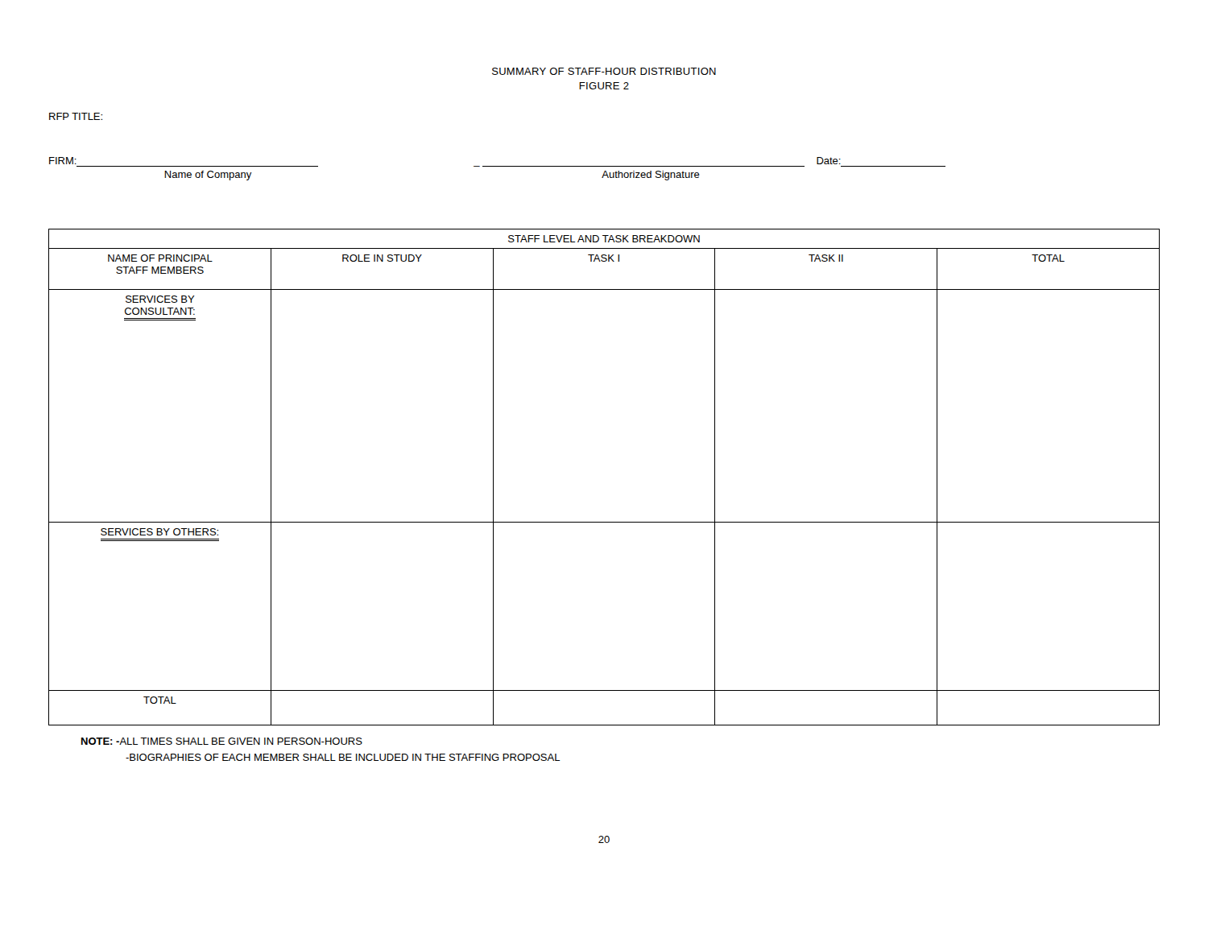SUMMARY OF STAFF-HOUR DISTRIBUTION
FIGURE 2
RFP TITLE:
FIRM: _ Date:
Name of Company Authorized Signature
| STAFF LEVEL AND TASK BREAKDOWN |
| NAME OF PRINCIPAL STAFF MEMBERS | ROLE IN STUDY | TASK I | TASK II | TOTAL |
| SERVICES BY CONSULTANT: | | | | |
| SERVICES BY OTHERS: | | | | |
| TOTAL | | | | |
NOTE: -ALL TIMES SHALL BE GIVEN IN PERSON-HOURS -BIOGRAPHIES OF EACH MEMBER SHALL BE INCLUDED IN THE STAFFING PROPOSAL
20